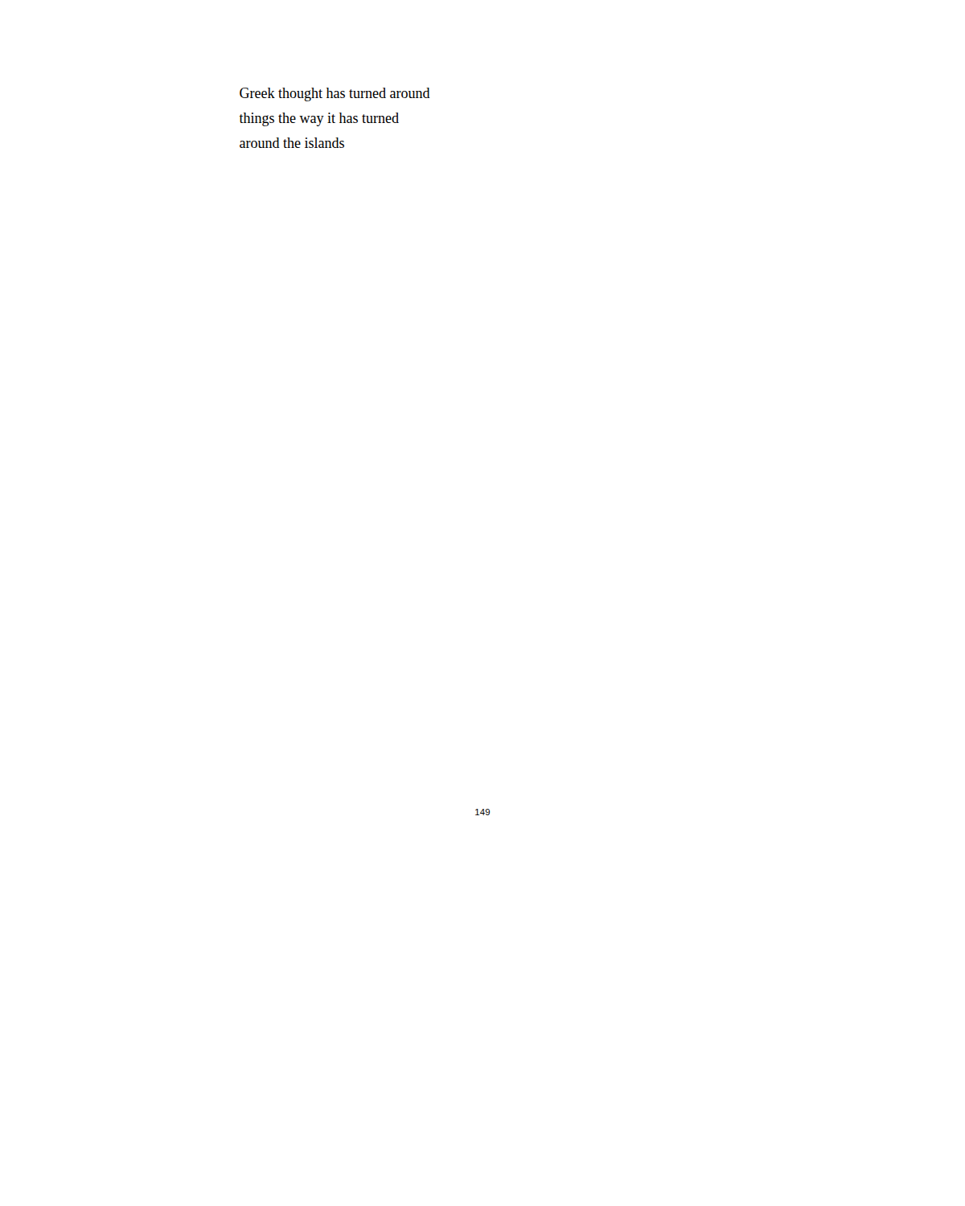Greek thought has turned around things the way it has turned around the islands
149